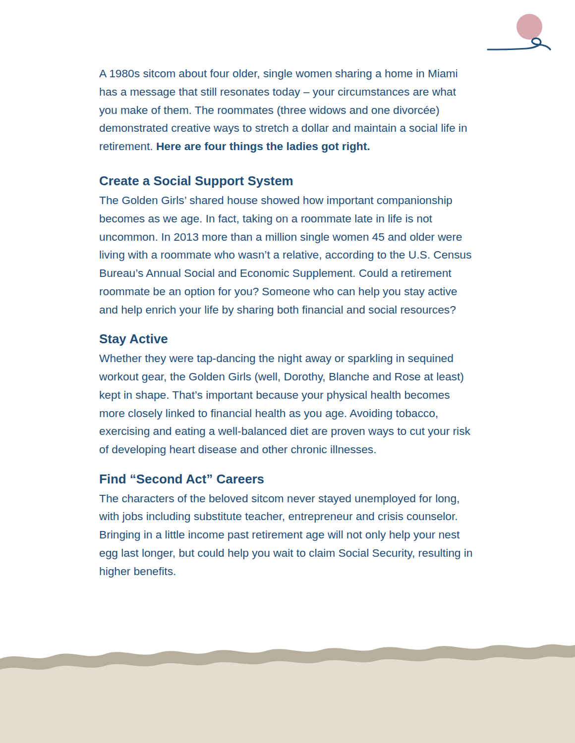A 1980s sitcom about four older, single women sharing a home in Miami has a message that still resonates today – your circumstances are what you make of them. The roommates (three widows and one divorcée) demonstrated creative ways to stretch a dollar and maintain a social life in retirement. Here are four things the ladies got right.
Create a Social Support System
The Golden Girls’ shared house showed how important companion­ship becomes as we age. In fact, taking on a roommate late in life is not uncommon. In 2013 more than a million single women 45 and older were living with a roommate who wasn’t a relative, according to the U.S. Census Bureau’s Annual Social and Economic Supplement. Could a retirement roommate be an option for you? Someone who can help you stay active and help enrich your life by sharing both financial and social resources?
Stay Active
Whether they were tap-dancing the night away or sparkling in sequined workout gear, the Golden Girls (well, Dorothy, Blanche and Rose at least) kept in shape. That’s important because your physical health becomes more closely linked to financial health as you age. Avoiding tobacco, exercising and eating a well-balanced diet are proven ways to cut your risk of developing heart disease and other chronic illnesses.
Find “Second Act” Careers
The characters of the beloved sitcom never stayed unemployed for long, with jobs including substitute teacher, entrepreneur and crisis counselor. Bringing in a little income past retirement age will not only help your nest egg last longer, but could help you wait to claim Social Security, resulting in higher benefits.